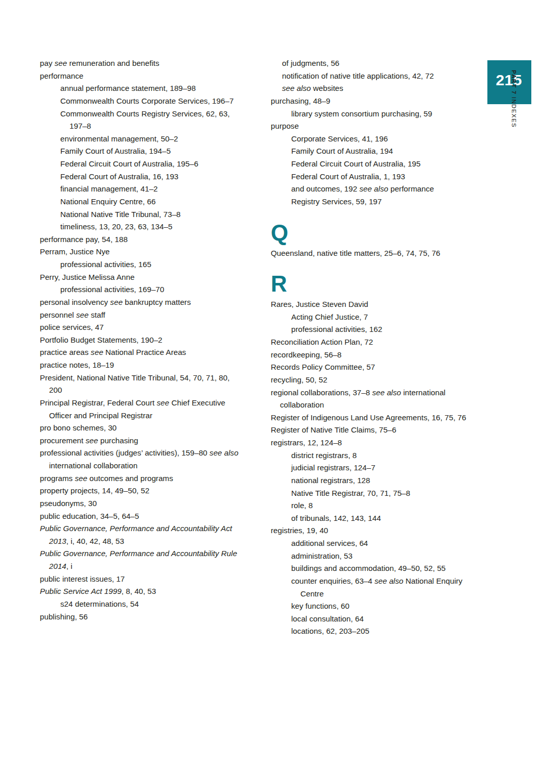215
PART 7 INDEXES
pay see remuneration and benefits
performance
annual performance statement, 189–98
Commonwealth Courts Corporate Services, 196–7
Commonwealth Courts Registry Services, 62, 63, 197–8
environmental management, 50–2
Family Court of Australia, 194–5
Federal Circuit Court of Australia, 195–6
Federal Court of Australia, 16, 193
financial management, 41–2
National Enquiry Centre, 66
National Native Title Tribunal, 73–8
timeliness, 13, 20, 23, 63, 134–5
performance pay, 54, 188
Perram, Justice Nye
professional activities, 165
Perry, Justice Melissa Anne
professional activities, 169–70
personal insolvency see bankruptcy matters
personnel see staff
police services, 47
Portfolio Budget Statements, 190–2
practice areas see National Practice Areas
practice notes, 18–19
President, National Native Title Tribunal, 54, 70, 71, 80, 200
Principal Registrar, Federal Court see Chief Executive Officer and Principal Registrar
pro bono schemes, 30
procurement see purchasing
professional activities (judges’ activities), 159–80 see also international collaboration
programs see outcomes and programs
property projects, 14, 49–50, 52
pseudonyms, 30
public education, 34–5, 64–5
Public Governance, Performance and Accountability Act 2013, i, 40, 42, 48, 53
Public Governance, Performance and Accountability Rule 2014, i
public interest issues, 17
Public Service Act 1999, 8, 40, 53
s24 determinations, 54
publishing, 56
of judgments, 56
notification of native title applications, 42, 72
see also websites
purchasing, 48–9
library system consortium purchasing, 59
purpose
Corporate Services, 41, 196
Family Court of Australia, 194
Federal Circuit Court of Australia, 195
Federal Court of Australia, 1, 193
and outcomes, 192 see also performance
Registry Services, 59, 197
Q
Queensland, native title matters, 25–6, 74, 75, 76
R
Rares, Justice Steven David
Acting Chief Justice, 7
professional activities, 162
Reconciliation Action Plan, 72
recordkeeping, 56–8
Records Policy Committee, 57
recycling, 50, 52
regional collaborations, 37–8 see also international collaboration
Register of Indigenous Land Use Agreements, 16, 75, 76
Register of Native Title Claims, 75–6
registrars, 12, 124–8
district registrars, 8
judicial registrars, 124–7
national registrars, 128
Native Title Registrar, 70, 71, 75–8
role, 8
of tribunals, 142, 143, 144
registries, 19, 40
additional services, 64
administration, 53
buildings and accommodation, 49–50, 52, 55
counter enquiries, 63–4 see also National Enquiry Centre
key functions, 60
local consultation, 64
locations, 62, 203–205